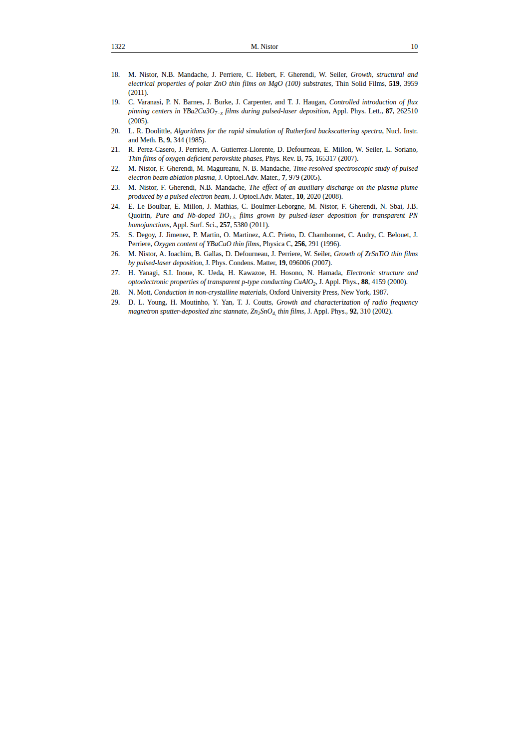1322
M. Nistor
10
18. M. Nistor, N.B. Mandache, J. Perriere, C. Hebert, F. Gherendi, W. Seiler, Growth, structural and electrical properties of polar ZnO thin films on MgO (100) substrates, Thin Solid Films, 519, 3959 (2011).
19. C. Varanasi, P. N. Barnes, J. Burke, J. Carpenter, and T. J. Haugan, Controlled introduction of flux pinning centers in YBa2Cu3O7−x films during pulsed-laser deposition, Appl. Phys. Lett., 87, 262510 (2005).
20. L. R. Doolittle, Algorithms for the rapid simulation of Rutherford backscattering spectra, Nucl. Instr. and Meth. B, 9, 344 (1985).
21. R. Perez-Casero, J. Perriere, A. Gutierrez-Llorente, D. Defourneau, E. Millon, W. Seiler, L. Soriano, Thin films of oxygen deficient perovskite phases, Phys. Rev. B, 75, 165317 (2007).
22. M. Nistor, F. Gherendi, M. Magureanu, N. B. Mandache, Time-resolved spectroscopic study of pulsed electron beam ablation plasma, J. Optoel.Adv. Mater., 7, 979 (2005).
23. M. Nistor, F. Gherendi, N.B. Mandache, The effect of an auxiliary discharge on the plasma plume produced by a pulsed electron beam, J. Optoel.Adv. Mater., 10, 2020 (2008).
24. E. Le Boulbar, E. Millon, J. Mathias, C. Boulmer-Leborgne, M. Nistor, F. Gherendi, N. Sbai, J.B. Quoirin, Pure and Nb-doped TiO1.5 films grown by pulsed-laser deposition for transparent PN homojunctions, Appl. Surf. Sci., 257, 5380 (2011).
25. S. Degoy, J. Jimenez, P. Martin, O. Martinez, A.C. Prieto, D. Chambonnet, C. Audry, C. Belouet, J. Perriere, Oxygen content of YBaCuO thin films, Physica C, 256, 291 (1996).
26. M. Nistor, A. Ioachim, B. Gallas, D. Defourneau, J. Perriere, W. Seiler, Growth of ZrSnTiO thin films by pulsed-laser deposition, J. Phys. Condens. Matter, 19, 096006 (2007).
27. H. Yanagi, S.I. Inoue, K. Ueda, H. Kawazoe, H. Hosono, N. Hamada, Electronic structure and optoelectronic properties of transparent p-type conducting CuAlO2, J. Appl. Phys., 88, 4159 (2000).
28. N. Mott, Conduction in non-crystalline materials, Oxford University Press, New York, 1987.
29. D. L. Young, H. Moutinho, Y. Yan, T. J. Coutts, Growth and characterization of radio frequency magnetron sputter-deposited zinc stannate, Zn2SnO4, thin films, J. Appl. Phys., 92, 310 (2002).